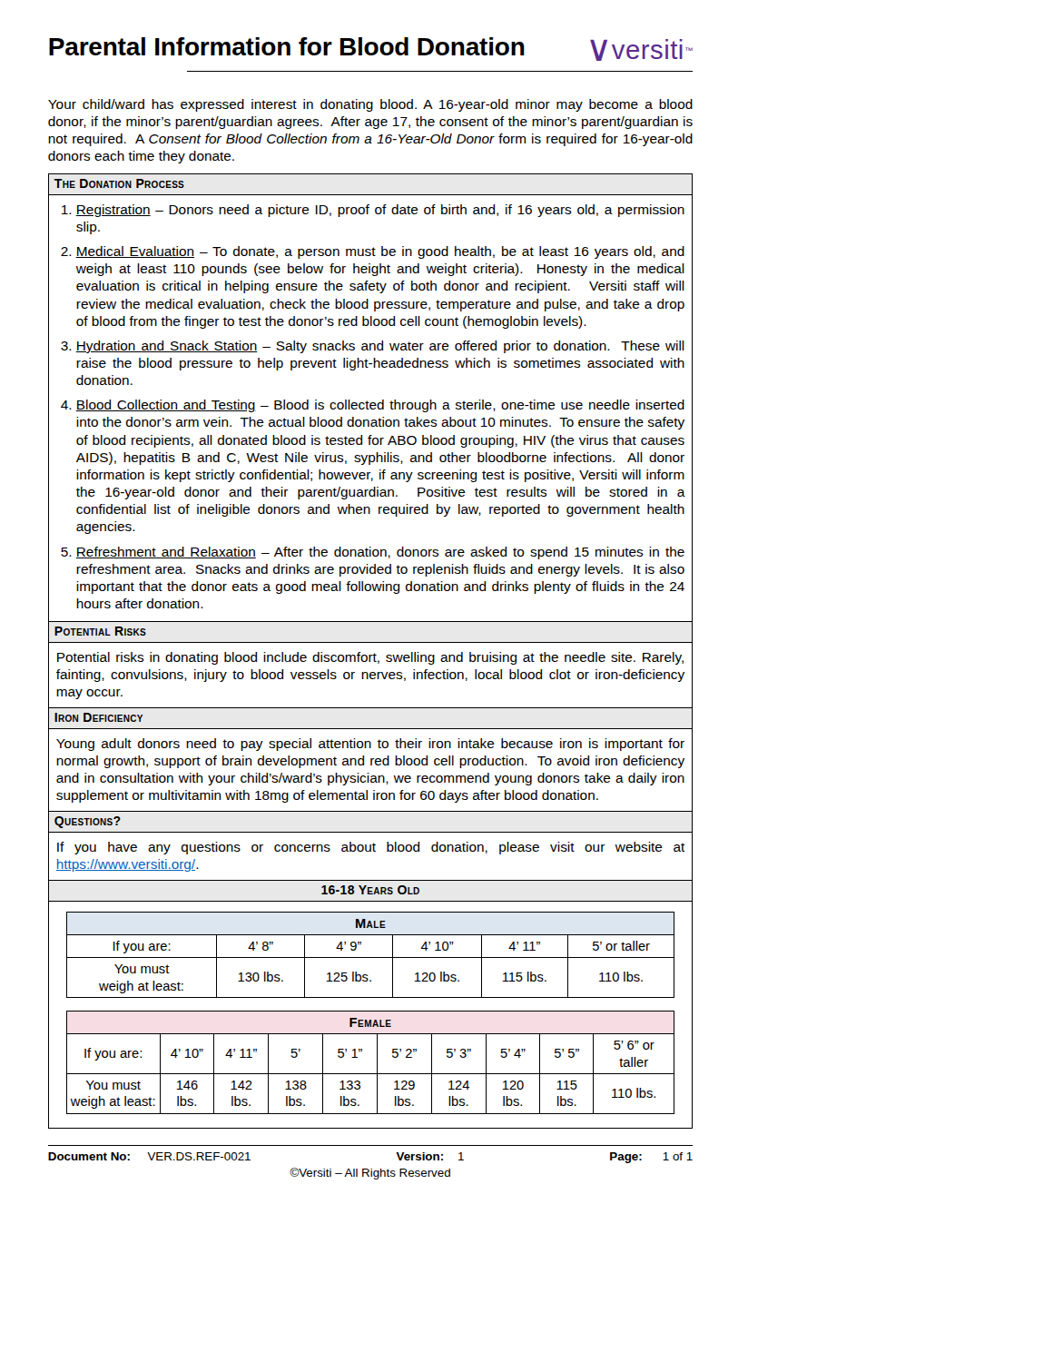Parental Information for Blood Donation
∨versiti™
Your child/ward has expressed interest in donating blood. A 16-year-old minor may become a blood donor, if the minor’s parent/guardian agrees. After age 17, the consent of the minor’s parent/guardian is not required. A Consent for Blood Collection from a 16-Year-Old Donor form is required for 16-year-old donors each time they donate.
| The Donation Process |
| --- |
| Registration – Donors need a picture ID, proof of date of birth and, if 16 years old, a permission slip. Medical Evaluation – To donate, a person must be in good health, be at least 16 years old, and weigh at least 110 pounds (see below for height and weight criteria). Honesty in the medical evaluation is critical in helping ensure the safety of both donor and recipient. Versiti staff will review the medical evaluation, check the blood pressure, temperature and pulse, and take a drop of blood from the finger to test the donor’s red blood cell count (hemoglobin levels). Hydration and Snack Station – Salty snacks and water are offered prior to donation. These will raise the blood pressure to help prevent light-headedness which is sometimes associated with donation. Blood Collection and Testing – Blood is collected through a sterile, one-time use needle inserted into the donor’s arm vein. The actual blood donation takes about 10 minutes. To ensure the safety of blood recipients, all donated blood is tested for ABO blood grouping, HIV (the virus that causes AIDS), hepatitis B and C, West Nile virus, syphilis, and other bloodborne infections. All donor information is kept strictly confidential; however, if any screening test is positive, Versiti will inform the 16-year-old donor and their parent/guardian. Positive test results will be stored in a confidential list of ineligible donors and when required by law, reported to government health agencies. Refreshment and Relaxation – After the donation, donors are asked to spend 15 minutes in the refreshment area. Snacks and drinks are provided to replenish fluids and energy levels. It is also important that the donor eats a good meal following donation and drinks plenty of fluids in the 24 hours after donation. |
| Potential Risks |
| Potential risks in donating blood include discomfort, swelling and bruising at the needle site. Rarely, fainting, convulsions, injury to blood vessels or nerves, infection, local blood clot or iron-deficiency may occur. |
| Iron Deficiency |
| Young adult donors need to pay special attention to their iron intake because iron is important for normal growth, support of brain development and red blood cell production. To avoid iron deficiency and in consultation with your child’s/ward’s physician, we recommend young donors take a daily iron supplement or multivitamin with 18mg of elemental iron for 60 days after blood donation. |
| Questions? |
| If you have any questions or concerns about blood donation, please visit our website at https://www.versiti.org/ . |
| 16-18 Years Old |
| / Male / / --- / / If you are: / 4’ 8” / 4’ 9” / 4’ 10” / 4’ 11” / 5’ or taller / / You must weigh at least: / 130 lbs. / 125 lbs. / 120 lbs. / 115 lbs. / 110 lbs. / / Female / / --- / / If you are: / 4’ 10” / 4’ 11” / 5’ / 5’ 1” / 5’ 2” / 5’ 3” / 5’ 4” / 5’ 5” / 5’ 6” or taller / / You must weigh at least: / 146 lbs. / 142 lbs. / 138 lbs. / 133 lbs. / 129 lbs. / 124 lbs. / 120 lbs. / 115 lbs. / 110 lbs. / |
Document No: VER.DS.REF-0021 Version: 1 Page: 1 of 1
©Versiti – All Rights Reserved